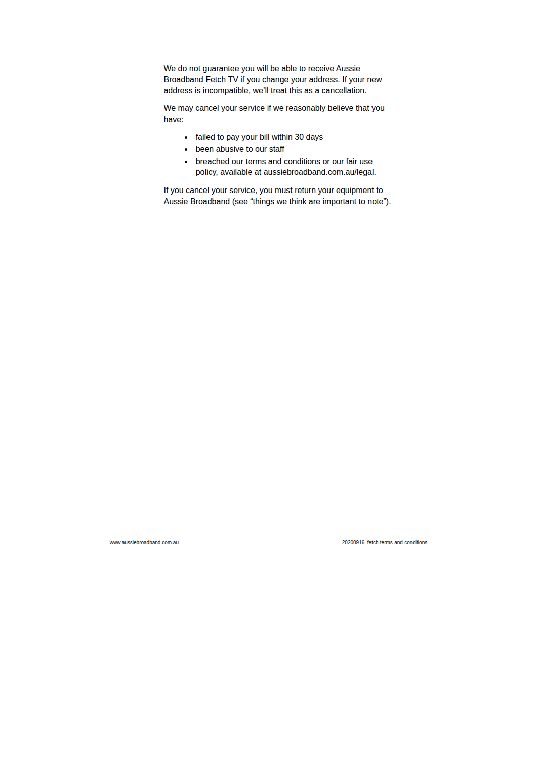We do not guarantee you will be able to receive Aussie Broadband Fetch TV if you change your address. If your new address is incompatible, we’ll treat this as a cancellation.
We may cancel your service if we reasonably believe that you have:
failed to pay your bill within 30 days
been abusive to our staff
breached our terms and conditions or our fair use policy, available at aussiebroadband.com.au/legal.
If you cancel your service, you must return your equipment to Aussie Broadband (see “things we think are important to note”).
www.aussiebroadband.com.au 20200916_fetch-terms-and-conditions